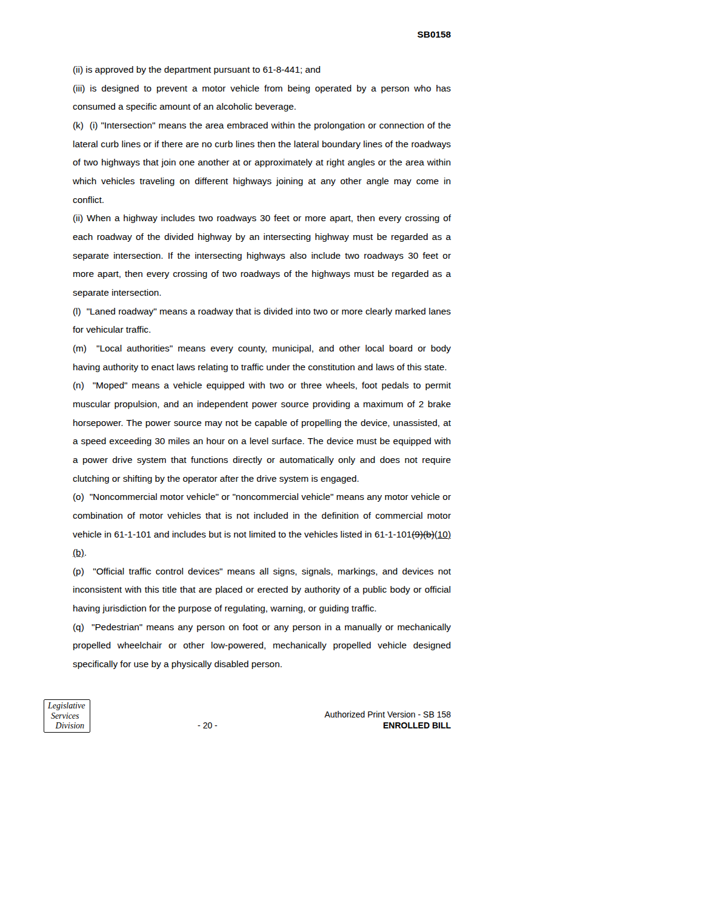SB0158
(ii) is approved by the department pursuant to 61-8-441; and
(iii) is designed to prevent a motor vehicle from being operated by a person who has consumed a specific amount of an alcoholic beverage.
(k) (i) "Intersection" means the area embraced within the prolongation or connection of the lateral curb lines or if there are no curb lines then the lateral boundary lines of the roadways of two highways that join one another at or approximately at right angles or the area within which vehicles traveling on different highways joining at any other angle may come in conflict.
(ii) When a highway includes two roadways 30 feet or more apart, then every crossing of each roadway of the divided highway by an intersecting highway must be regarded as a separate intersection. If the intersecting highways also include two roadways 30 feet or more apart, then every crossing of two roadways of the highways must be regarded as a separate intersection.
(l) "Laned roadway" means a roadway that is divided into two or more clearly marked lanes for vehicular traffic.
(m) "Local authorities" means every county, municipal, and other local board or body having authority to enact laws relating to traffic under the constitution and laws of this state.
(n) "Moped" means a vehicle equipped with two or three wheels, foot pedals to permit muscular propulsion, and an independent power source providing a maximum of 2 brake horsepower. The power source may not be capable of propelling the device, unassisted, at a speed exceeding 30 miles an hour on a level surface. The device must be equipped with a power drive system that functions directly or automatically only and does not require clutching or shifting by the operator after the drive system is engaged.
(o) "Noncommercial motor vehicle" or "noncommercial vehicle" means any motor vehicle or combination of motor vehicles that is not included in the definition of commercial motor vehicle in 61-1-101 and includes but is not limited to the vehicles listed in 61-1-101(9)(b)(10)(b).
(p) "Official traffic control devices" means all signs, signals, markings, and devices not inconsistent with this title that are placed or erected by authority of a public body or official having jurisdiction for the purpose of regulating, warning, or guiding traffic.
(q) "Pedestrian" means any person on foot or any person in a manually or mechanically propelled wheelchair or other low-powered, mechanically propelled vehicle designed specifically for use by a physically disabled person.
Legislative Services Division
- 20 -
Authorized Print Version - SB 158
ENROLLED BILL